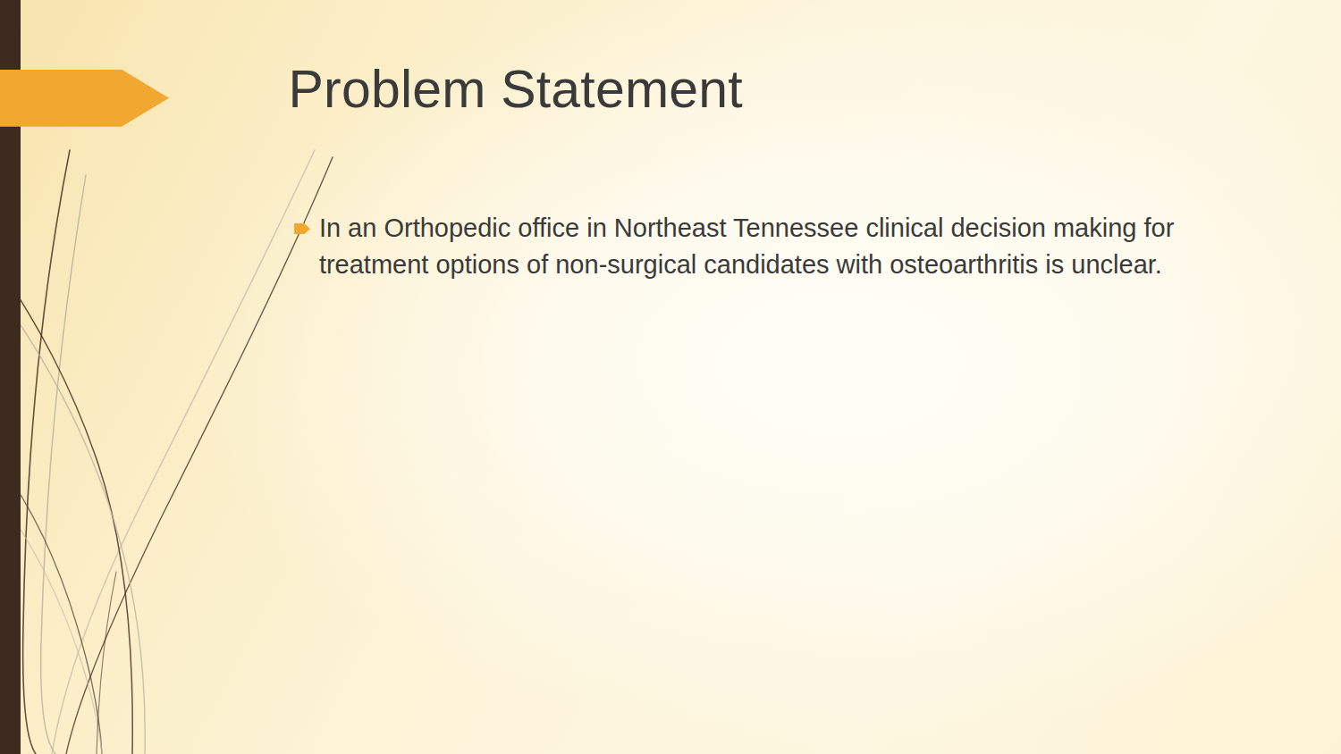Problem Statement
In an Orthopedic office in Northeast Tennessee clinical decision making for treatment options of non-surgical candidates with osteoarthritis is unclear.